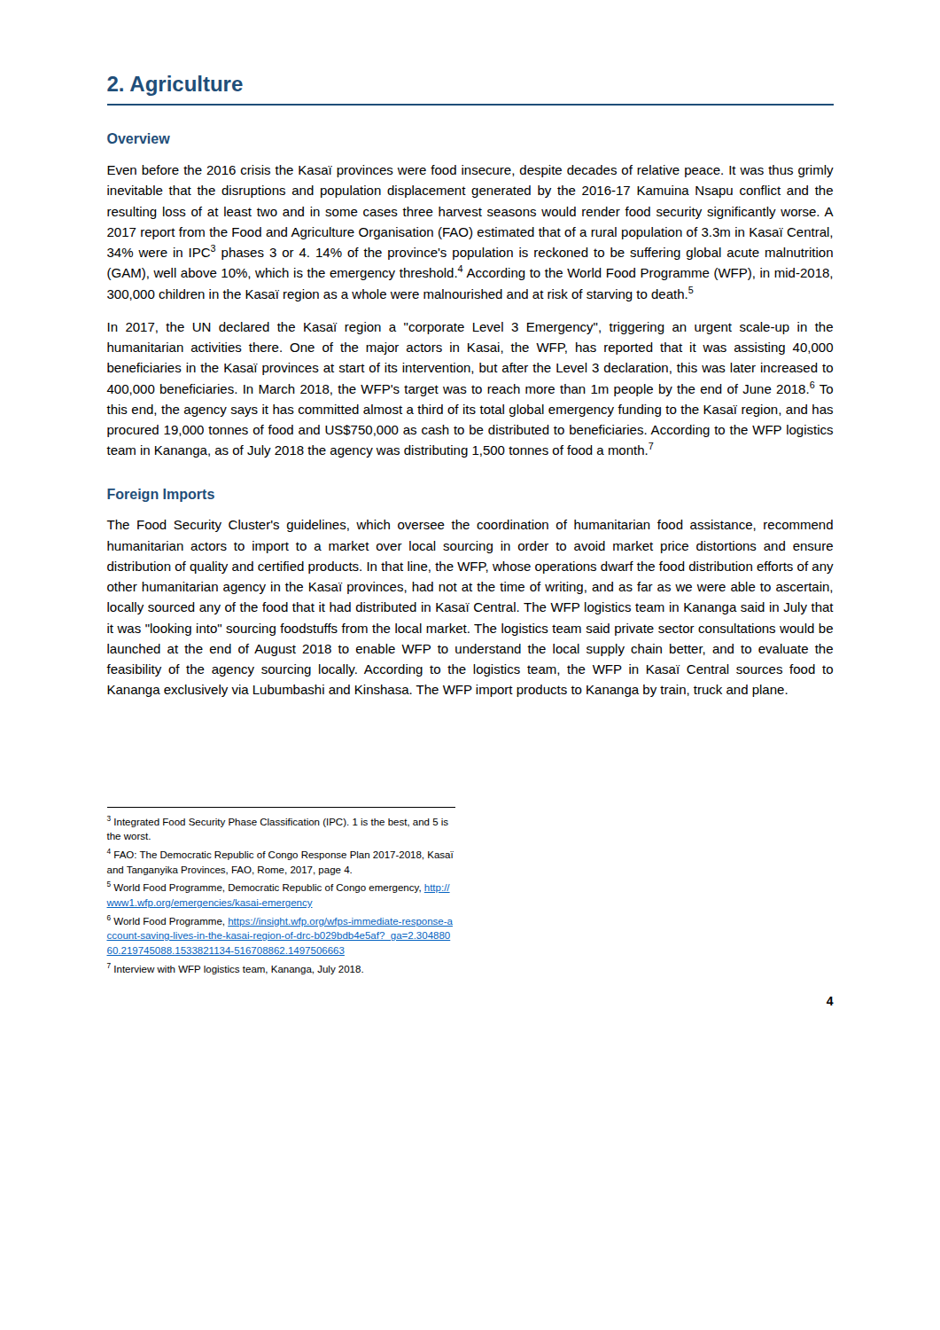2. Agriculture
Overview
Even before the 2016 crisis the Kasaï provinces were food insecure, despite decades of relative peace. It was thus grimly inevitable that the disruptions and population displacement generated by the 2016-17 Kamuina Nsapu conflict and the resulting loss of at least two and in some cases three harvest seasons would render food security significantly worse. A 2017 report from the Food and Agriculture Organisation (FAO) estimated that of a rural population of 3.3m in Kasaï Central, 34% were in IPC3 phases 3 or 4. 14% of the province's population is reckoned to be suffering global acute malnutrition (GAM), well above 10%, which is the emergency threshold.4 According to the World Food Programme (WFP), in mid-2018, 300,000 children in the Kasaï region as a whole were malnourished and at risk of starving to death.5
In 2017, the UN declared the Kasaï region a "corporate Level 3 Emergency", triggering an urgent scale-up in the humanitarian activities there. One of the major actors in Kasai, the WFP, has reported that it was assisting 40,000 beneficiaries in the Kasaï provinces at start of its intervention, but after the Level 3 declaration, this was later increased to 400,000 beneficiaries. In March 2018, the WFP's target was to reach more than 1m people by the end of June 2018.6 To this end, the agency says it has committed almost a third of its total global emergency funding to the Kasaï region, and has procured 19,000 tonnes of food and US$750,000 as cash to be distributed to beneficiaries. According to the WFP logistics team in Kananga, as of July 2018 the agency was distributing 1,500 tonnes of food a month.7
Foreign Imports
The Food Security Cluster's guidelines, which oversee the coordination of humanitarian food assistance, recommend humanitarian actors to import to a market over local sourcing in order to avoid market price distortions and ensure distribution of quality and certified products. In that line, the WFP, whose operations dwarf the food distribution efforts of any other humanitarian agency in the Kasaï provinces, had not at the time of writing, and as far as we were able to ascertain, locally sourced any of the food that it had distributed in Kasaï Central. The WFP logistics team in Kananga said in July that it was "looking into" sourcing foodstuffs from the local market. The logistics team said private sector consultations would be launched at the end of August 2018 to enable WFP to understand the local supply chain better, and to evaluate the feasibility of the agency sourcing locally. According to the logistics team, the WFP in Kasaï Central sources food to Kananga exclusively via Lubumbashi and Kinshasa. The WFP import products to Kananga by train, truck and plane.
3 Integrated Food Security Phase Classification (IPC). 1 is the best, and 5 is the worst.
4 FAO: The Democratic Republic of Congo Response Plan 2017-2018, Kasaï and Tanganyika Provinces, FAO, Rome, 2017, page 4.
5 World Food Programme, Democratic Republic of Congo emergency, http://www1.wfp.org/emergencies/kasai-emergency
6 World Food Programme, https://insight.wfp.org/wfps-immediate-response-account-saving-lives-in-the-kasai-region-of-drc-b029bdb4e5af?_ga=2.30488060.219745088.1533821134-516708862.1497506663
7 Interview with WFP logistics team, Kananga, July 2018.
4